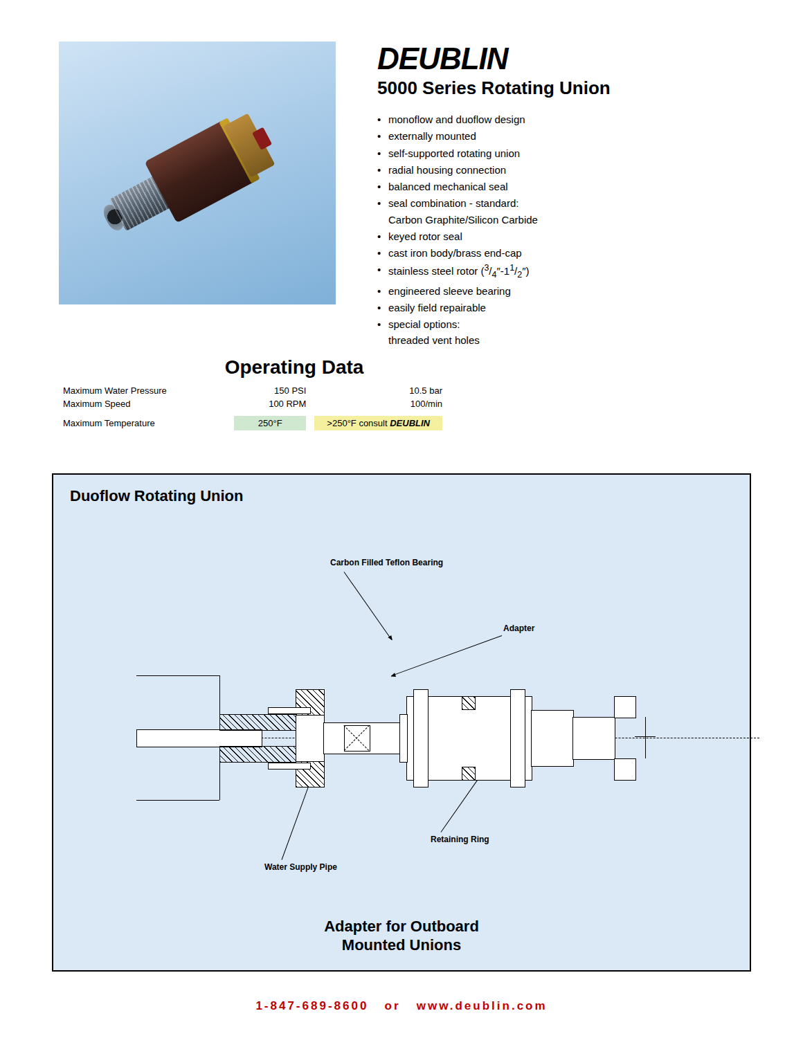DEUBLIN
5000 Series Rotating Union
monoflow and duoflow design
externally mounted
self-supported rotating union
radial housing connection
balanced mechanical seal
seal combination - standard:
Carbon Graphite/Silicon Carbide
keyed rotor seal
cast iron body/brass end-cap
stainless steel rotor (3/4″‑11/2″)
engineered sleeve bearing
easily field repairable
special options:
threaded vent holes
Operating Data
| Maximum Water Pressure | 150 PSI | 10.5 bar |
| Maximum Speed | 100 RPM | 100/min |
| Maximum Temperature | 250°F | >250°F consult DEUBLIN |
Duoflow Rotating Union
Carbon Filled Teflon Bearing
Adapter
Retaining Ring
Water Supply Pipe
Adapter for Outboard
Mounted Unions
1-847-689-8600 or www.deublin.com